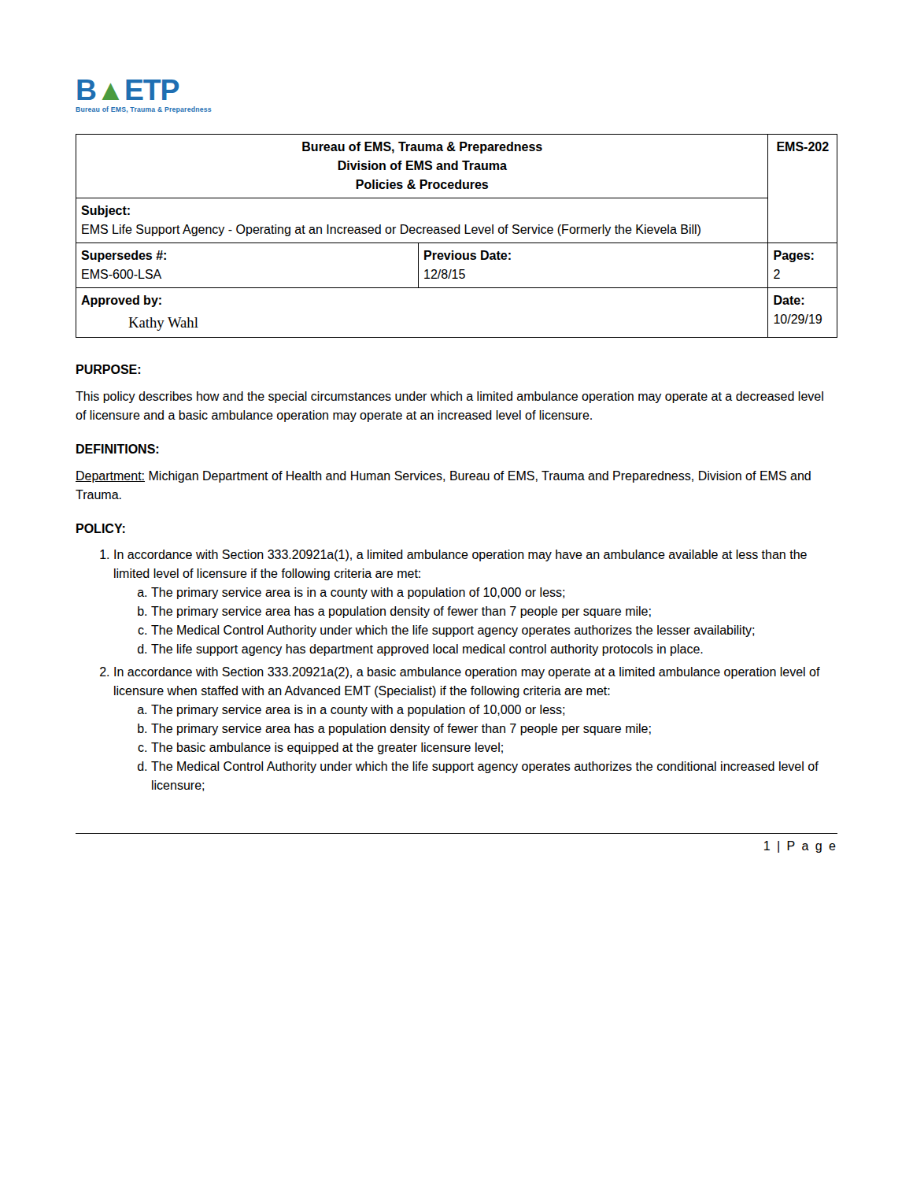B▲ETP
Bureau of EMS, Trauma & Preparedness
| Bureau of EMS, Trauma & Preparedness Division of EMS and Trauma Policies & Procedures | EMS-202 |
| Subject: EMS Life Support Agency - Operating at an Increased or Decreased Level of Service (Formerly the Kievela Bill) |
| Supersedes #: EMS-600-LSA | Previous Date: 12/8/15 | Pages: 2 |
| Approved by: Kathy Wahl | Date: 10/29/19 |
PURPOSE:
This policy describes how and the special circumstances under which a limited ambulance operation may operate at a decreased level of licensure and a basic ambulance operation may operate at an increased level of licensure.
DEFINITIONS:
Department: Michigan Department of Health and Human Services, Bureau of EMS, Trauma and Preparedness, Division of EMS and Trauma.
POLICY:
In accordance with Section 333.20921a(1), a limited ambulance operation may have an ambulance available at less than the limited level of licensure if the following criteria are met:
The primary service area is in a county with a population of 10,000 or less;
The primary service area has a population density of fewer than 7 people per square mile;
The Medical Control Authority under which the life support agency operates authorizes the lesser availability;
The life support agency has department approved local medical control authority protocols in place.
In accordance with Section 333.20921a(2), a basic ambulance operation may operate at a limited ambulance operation level of licensure when staffed with an Advanced EMT (Specialist) if the following criteria are met:
The primary service area is in a county with a population of 10,000 or less;
The primary service area has a population density of fewer than 7 people per square mile;
The basic ambulance is equipped at the greater licensure level;
The Medical Control Authority under which the life support agency operates authorizes the conditional increased level of licensure;
1 | P a g e